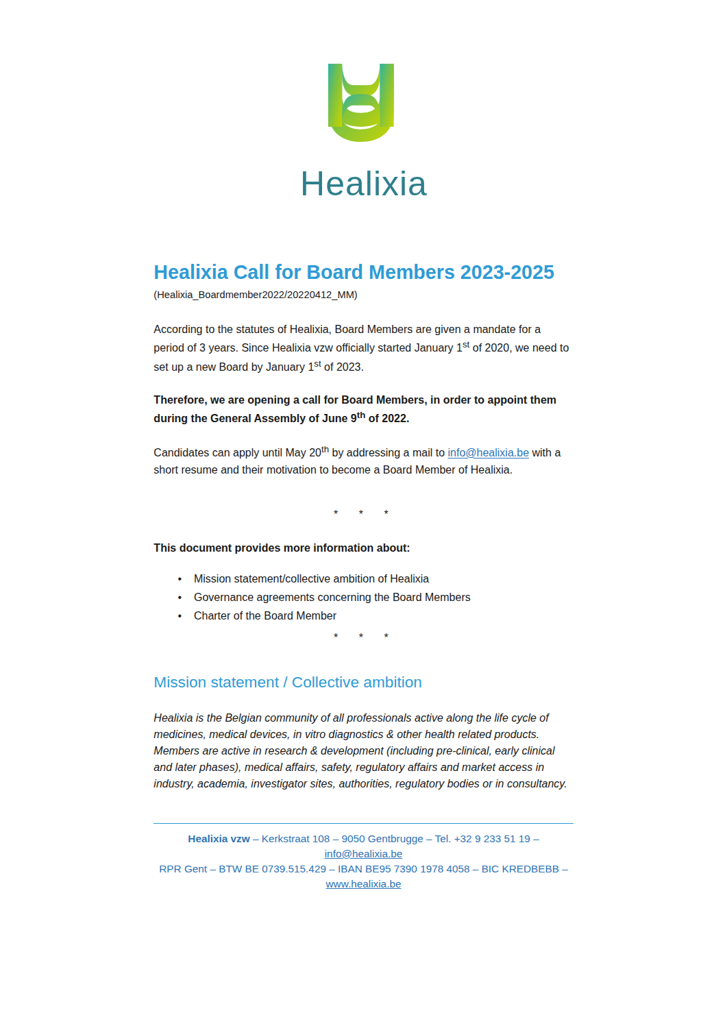Healixia
Healixia Call for Board Members 2023-2025
(Healixia_Boardmember2022/20220412_MM)
According to the statutes of Healixia, Board Members are given a mandate for a period of 3 years. Since Healixia vzw officially started January 1st of 2020, we need to set up a new Board by January 1st of 2023.
Therefore, we are opening a call for Board Members, in order to appoint them during the General Assembly of June 9th of 2022.
Candidates can apply until May 20th by addressing a mail to info@healixia.be with a short resume and their motivation to become a Board Member of Healixia.
* * *
This document provides more information about:
Mission statement/collective ambition of Healixia
Governance agreements concerning the Board Members
Charter of the Board Member
* * *
Mission statement / Collective ambition
Healixia is the Belgian community of all professionals active along the life cycle of medicines, medical devices, in vitro diagnostics & other health related products. Members are active in research & development (including pre-clinical, early clinical and later phases), medical affairs, safety, regulatory affairs and market access in industry, academia, investigator sites, authorities, regulatory bodies or in consultancy.
Healixia vzw – Kerkstraat 108 – 9050 Gentbrugge – Tel. +32 9 233 51 19 – info@healixia.be
RPR Gent – BTW BE 0739.515.429 – IBAN BE95 7390 1978 4058 – BIC KREDBEBB – www.healixia.be